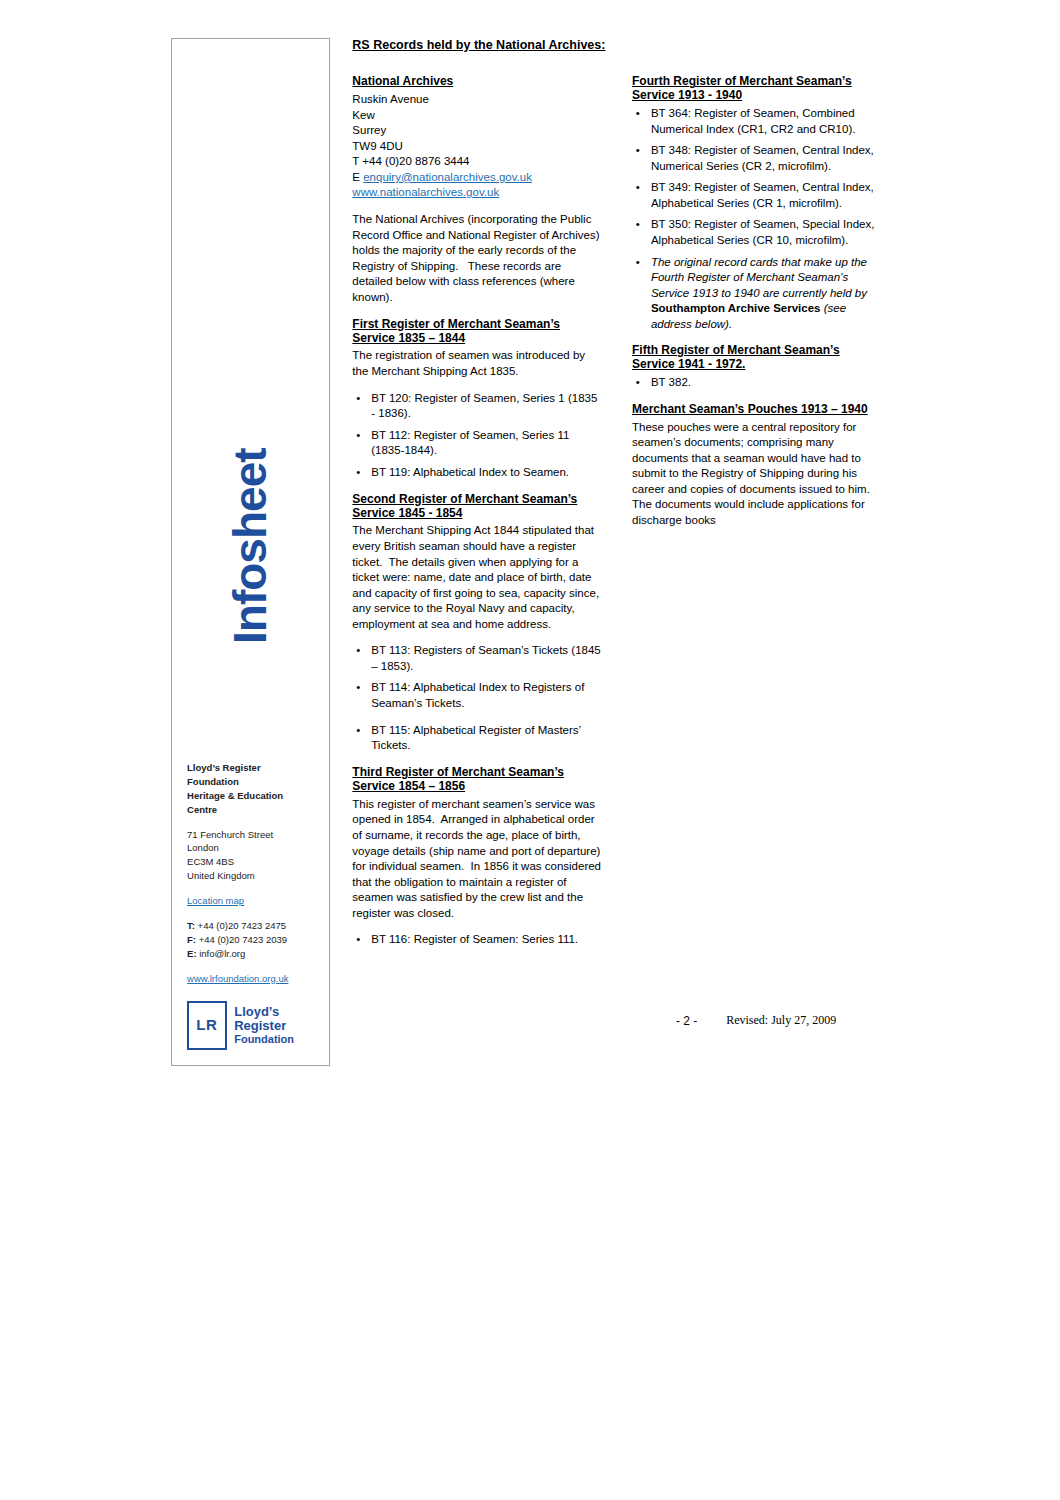Infosheet
Lloyd’s Register Foundation
Heritage & Education
Centre
71 Fenchurch Street
London
EC3M 4BS
United Kingdom
Location map
T: +44 (0)20 7423 2475
F: +44 (0)20 7423 2039
E: info@lr.org
www.lrfoundation.org.uk
LR
Lloyd’s RegisterFoundation
RS Records held by the National Archives:
National Archives
Ruskin Avenue
Kew
Surrey
TW9 4DU
T +44 (0)20 8876 3444
E enquiry@nationalarchives.gov.uk
www.nationalarchives.gov.uk
The National Archives (incorporating the Public Record Office and National Register of Archives) holds the majority of the early records of the Registry of Shipping. These records are detailed below with class references (where known).
First Register of Merchant Seaman’s Service 1835 – 1844
The registration of seamen was introduced by the Merchant Shipping Act 1835.
BT 120: Register of Seamen, Series 1 (1835 - 1836).
BT 112: Register of Seamen, Series 11 (1835-1844).
BT 119: Alphabetical Index to Seamen.
Second Register of Merchant Seaman’s Service 1845 - 1854
The Merchant Shipping Act 1844 stipulated that every British seaman should have a register ticket. The details given when applying for a ticket were: name, date and place of birth, date and capacity of first going to sea, capacity since, any service to the Royal Navy and capacity, employment at sea and home address.
BT 113: Registers of Seaman’s Tickets (1845 – 1853).
BT 114: Alphabetical Index to Registers of Seaman’s Tickets.
BT 115: Alphabetical Register of Masters’ Tickets.
Third Register of Merchant Seaman’s Service 1854 – 1856
This register of merchant seamen’s service was opened in 1854. Arranged in alphabetical order of surname, it records the age, place of birth, voyage details (ship name and port of departure) for individual seamen. In 1856 it was considered that the obligation to maintain a register of seamen was satisfied by the crew list and the register was closed.
BT 116: Register of Seamen: Series 111.
Fourth Register of Merchant Seaman’s Service 1913 - 1940
BT 364: Register of Seamen, Combined Numerical Index (CR1, CR2 and CR10).
BT 348: Register of Seamen, Central Index, Numerical Series (CR 2, microfilm).
BT 349: Register of Seamen, Central Index, Alphabetical Series (CR 1, microfilm).
BT 350: Register of Seamen, Special Index, Alphabetical Series (CR 10, microfilm).
The original record cards that make up the Fourth Register of Merchant Seaman’s Service 1913 to 1940 are currently held by Southampton Archive Services (see address below).
Fifth Register of Merchant Seaman’s Service 1941 - 1972.
BT 382.
Merchant Seaman’s Pouches 1913 – 1940
These pouches were a central repository for seamen’s documents; comprising many documents that a seaman would have had to submit to the Registry of Shipping during his career and copies of documents issued to him. The documents would include applications for discharge books
- 2 -
Revised: July 27, 2009